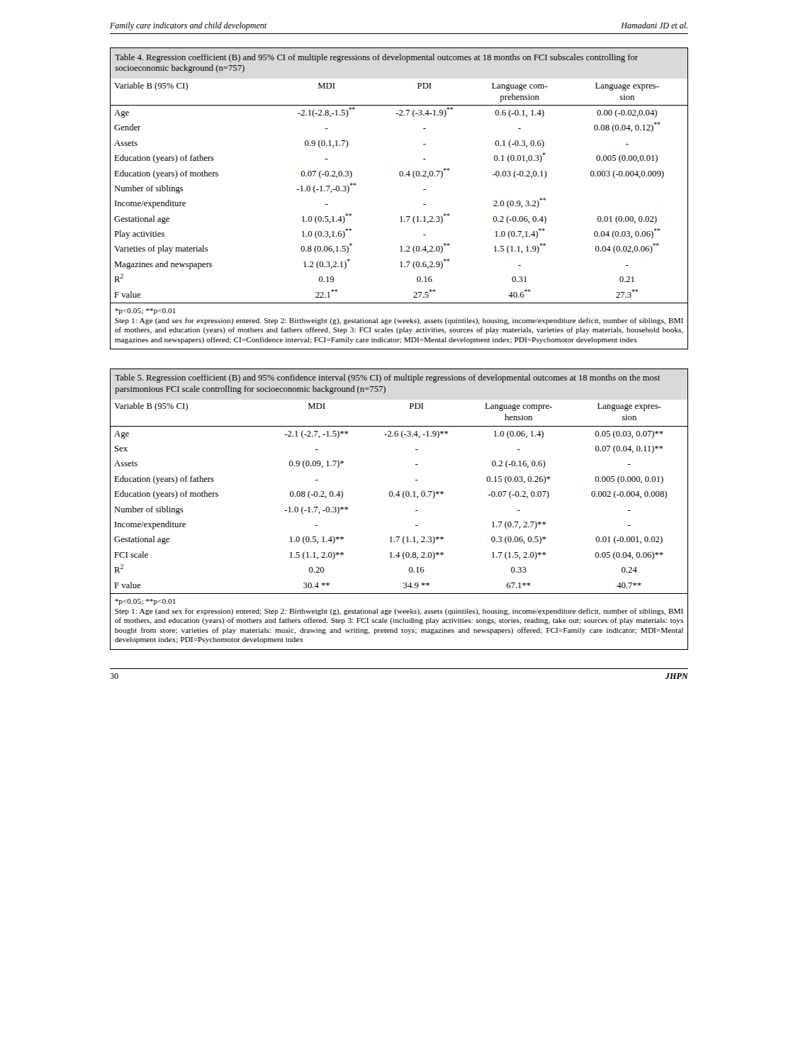Family care indicators and child development Hamadani JD et al.
Table 4. Regression coefficient (B) and 95% CI of multiple regressions of developmental outcomes at 18 months on FCI subscales controlling for socioeconomic background (n=757)
| Variable B (95% CI) | MDI | PDI | Language com- prehension | Language expres- sion |
| --- | --- | --- | --- | --- |
| Age | -2.1(-2.8,-1.5) ** | -2.7 (-3.4-1.9) ** | 0.6 (-0.1, 1.4) | 0.00 (-0.02,0.04) |
| Gender | - | - | - | 0.08 (0.04, 0.12) ** |
| Assets | 0.9 (0.1,1.7) | - | 0.1 (-0.3, 0.6) | - |
| Education (years) of fathers | - | - | 0.1 (0.01,0.3) * | 0.005 (0.00,0.01) |
| Education (years) of mothers | 0.07 (-0.2,0.3) | 0.4 (0.2,0.7) ** | -0.03 (-0.2,0.1) | 0.003 (-0.004,0.009) |
| Number of siblings | -1.0 (-1.7,-0.3) ** | - | | |
| Income/expenditure | - | - | 2.0 (0.9, 3.2) ** | |
| Gestational age | 1.0 (0.5,1.4) ** | 1.7 (1.1,2.3) ** | 0.2 (-0.06, 0.4) | 0.01 (0.00, 0.02) |
| Play activities | 1.0 (0.3,1.6) ** | - | 1.0 (0.7,1.4) ** | 0.04 (0.03, 0.06) ** |
| Varieties of play materials | 0.8 (0.06,1.5) * | 1.2 (0.4,2.0) ** | 1.5 (1.1, 1.9) ** | 0.04 (0.02,0.06) ** |
| Magazines and newspapers | 1.2 (0.3,2.1) * | 1.7 (0.6,2.9) ** | - | - |
| R 2 | 0.19 | 0.16 | 0.31 | 0.21 |
| F value | 22.1 ** | 27.5 ** | 40.6 ** | 27.3 ** |
*p<0.05; **p<0.01
Step 1: Age (and sex for expression) entered. Step 2: Birthweight (g), gestational age (weeks), assets (quintiles), housing, income/expenditure deficit, number of siblings, BMI of mothers, and education (years) of mothers and fathers offered. Step 3: FCI scales (play activities, sources of play materials, varieties of play materials, household books, magazines and newspapers) offered; CI=Confidence interval; FCI=Family care indicator; MDI=Mental development index; PDI=Psychomotor development index
Table 5. Regression coefficient (B) and 95% confidence interval (95% CI) of multiple regressions of developmental outcomes at 18 months on the most parsimonious FCI scale controlling for socioeconomic background (n=757)
| Variable B (95% CI) | MDI | PDI | Language compre- hension | Language expres- sion |
| --- | --- | --- | --- | --- |
| Age | -2.1 (-2.7, -1.5)** | -2.6 (-3.4, -1.9)** | 1.0 (0.06, 1.4) | 0.05 (0.03, 0.07)** |
| Sex | - | - | - | 0.07 (0.04, 0.11)** |
| Assets | 0.9 (0.09, 1.7)* | - | 0.2 (-0.16, 0.6) | - |
| Education (years) of fathers | - | - | 0.15 (0.03, 0.26)* | 0.005 (0.000, 0.01) |
| Education (years) of mothers | 0.08 (-0.2, 0.4) | 0.4 (0.1, 0.7)** | -0.07 (-0.2, 0.07) | 0.002 (-0.004, 0.008) |
| Number of siblings | -1.0 (-1.7, -0.3)** | - | - | - |
| Income/expenditure | - | - | 1.7 (0.7, 2.7)** | - |
| Gestational age | 1.0 (0.5, 1.4)** | 1.7 (1.1, 2.3)** | 0.3 (0.06, 0.5)* | 0.01 (-0.001, 0.02) |
| FCI scale | 1.5 (1.1, 2.0)** | 1.4 (0.8, 2.0)** | 1.7 (1.5, 2.0)** | 0.05 (0.04, 0.06)** |
| R 2 | 0.20 | 0.16 | 0.33 | 0.24 |
| F value | 30.4 ** | 34.9 ** | 67.1** | 40.7** |
*p<0.05; **p<0.01
Step 1: Age (and sex for expression) entered; Step 2: Birthweight (g), gestational age (weeks), assets (quintiles), housing, income/expenditure deficit, number of siblings, BMI of mothers, and education (years) of mothers and fathers offered. Step 3: FCI scale (including play activities: songs, stories, reading, take out; sources of play materials: toys bought from store; varieties of play materials: music, drawing and writing, pretend toys; magazines and newspapers) offered; FCI=Family care indicator; MDI=Mental development index; PDI=Psychomotor development index
30 JHPN